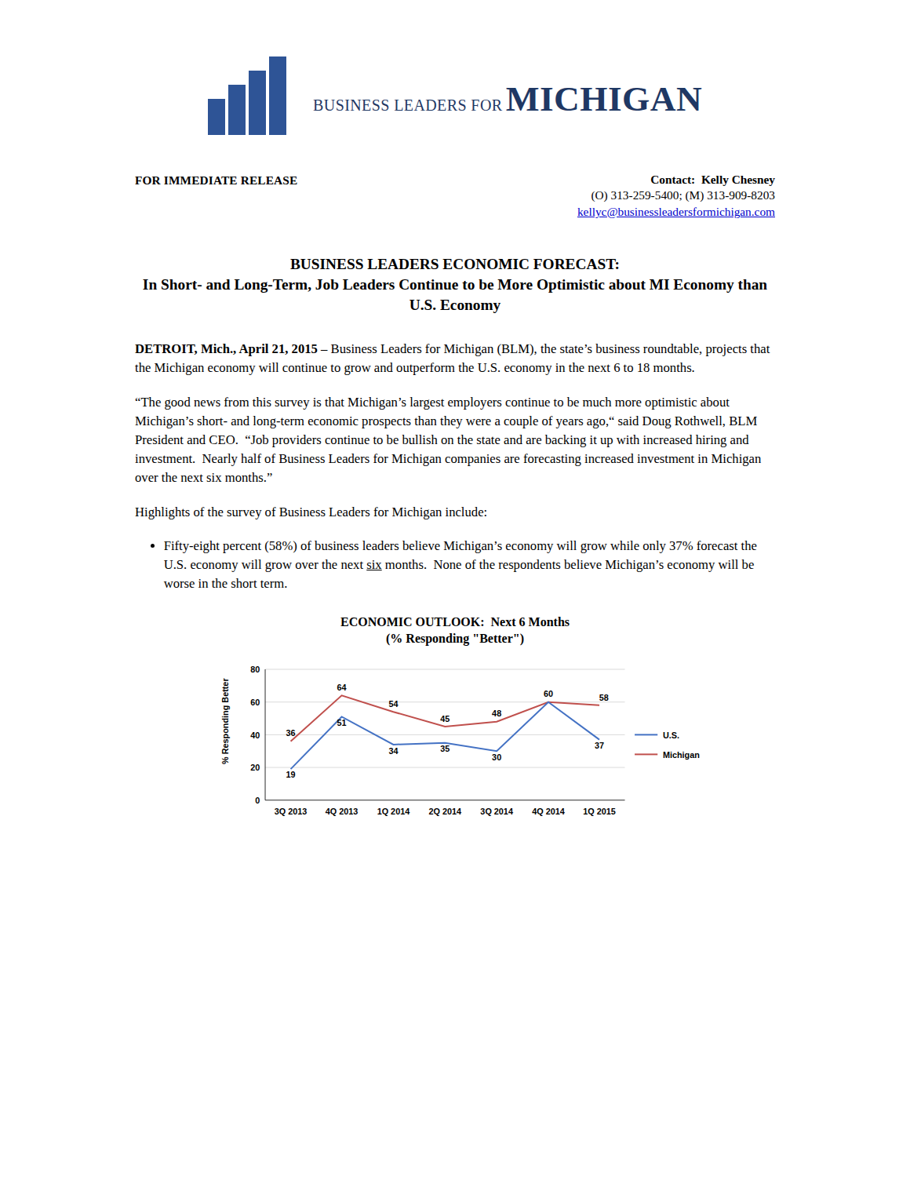BUSINESS LEADERS FOR MICHIGAN
FOR IMMEDIATE RELEASE
Contact: Kelly Chesney
(O) 313-259-5400; (M) 313-909-8203
kellyc@businessleadersformichigan.com
BUSINESS LEADERS ECONOMIC FORECAST:
In Short- and Long-Term, Job Leaders Continue to be More Optimistic about MI Economy than U.S. Economy
DETROIT, Mich., April 21, 2015 – Business Leaders for Michigan (BLM), the state’s business roundtable, projects that the Michigan economy will continue to grow and outperform the U.S. economy in the next 6 to 18 months.
“The good news from this survey is that Michigan’s largest employers continue to be much more optimistic about Michigan’s short- and long-term economic prospects than they were a couple of years ago,“ said Doug Rothwell, BLM President and CEO. “Job providers continue to be bullish on the state and are backing it up with increased hiring and investment. Nearly half of Business Leaders for Michigan companies are forecasting increased investment in Michigan over the next six months.”
Highlights of the survey of Business Leaders for Michigan include:
Fifty-eight percent (58%) of business leaders believe Michigan’s economy will grow while only 37% forecast the U.S. economy will grow over the next six months. None of the respondents believe Michigan’s economy will be worse in the short term.
ECONOMIC OUTLOOK: Next 6 Months (% Responding "Better")
80 60 40 20 0 % Responding Better 3Q 2013 4Q 2013 1Q 2014 2Q 2014 3Q 2014 4Q 2014 1Q 2015 36 64 54 45 48 60 58 19 51 34 35 30 37 U.S. Michigan